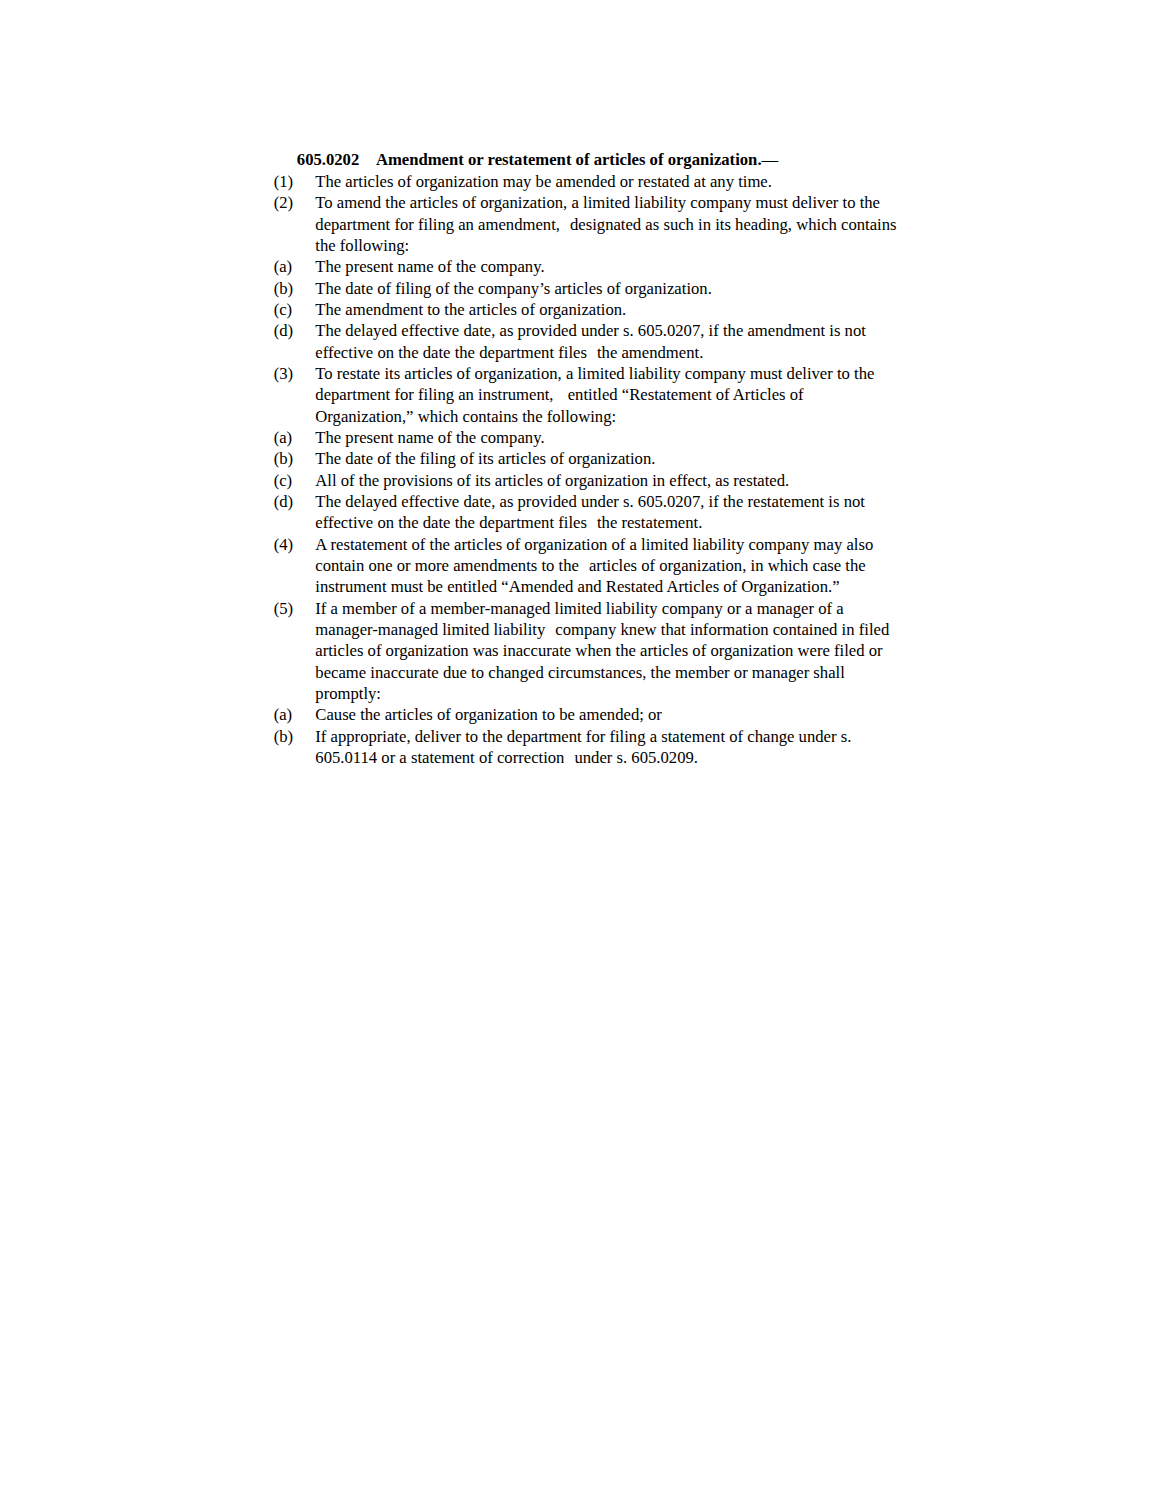605.0202 Amendment or restatement of articles of organization.—
(1)
The articles of organization may be amended or restated at any time.
(2)
To amend the articles of organization, a limited liability company must deliver to the department for filing an amendment, designated as such in its heading, which contains the following:
(a)
The present name of the company.
(b)
The date of filing of the company’s articles of organization.
(c)
The amendment to the articles of organization.
(d)
The delayed effective date, as provided under s. 605.0207, if the amendment is not effective on the date the department files the amendment.
(3)
To restate its articles of organization, a limited liability company must deliver to the department for filing an instrument, entitled “Restatement of Articles of Organization,” which contains the following:
(a)
The present name of the company.
(b)
The date of the filing of its articles of organization.
(c)
All of the provisions of its articles of organization in effect, as restated.
(d)
The delayed effective date, as provided under s. 605.0207, if the restatement is not effective on the date the department files the restatement.
(4)
A restatement of the articles of organization of a limited liability company may also contain one or more amendments to the articles of organization, in which case the instrument must be entitled “Amended and Restated Articles of Organization.”
(5)
If a member of a member-managed limited liability company or a manager of a manager-managed limited liability company knew that information contained in filed articles of organization was inaccurate when the articles of organization were filed or became inaccurate due to changed circumstances, the member or manager shall promptly:
(a)
Cause the articles of organization to be amended; or
(b)
If appropriate, deliver to the department for filing a statement of change under s. 605.0114 or a statement of correction under s. 605.0209.